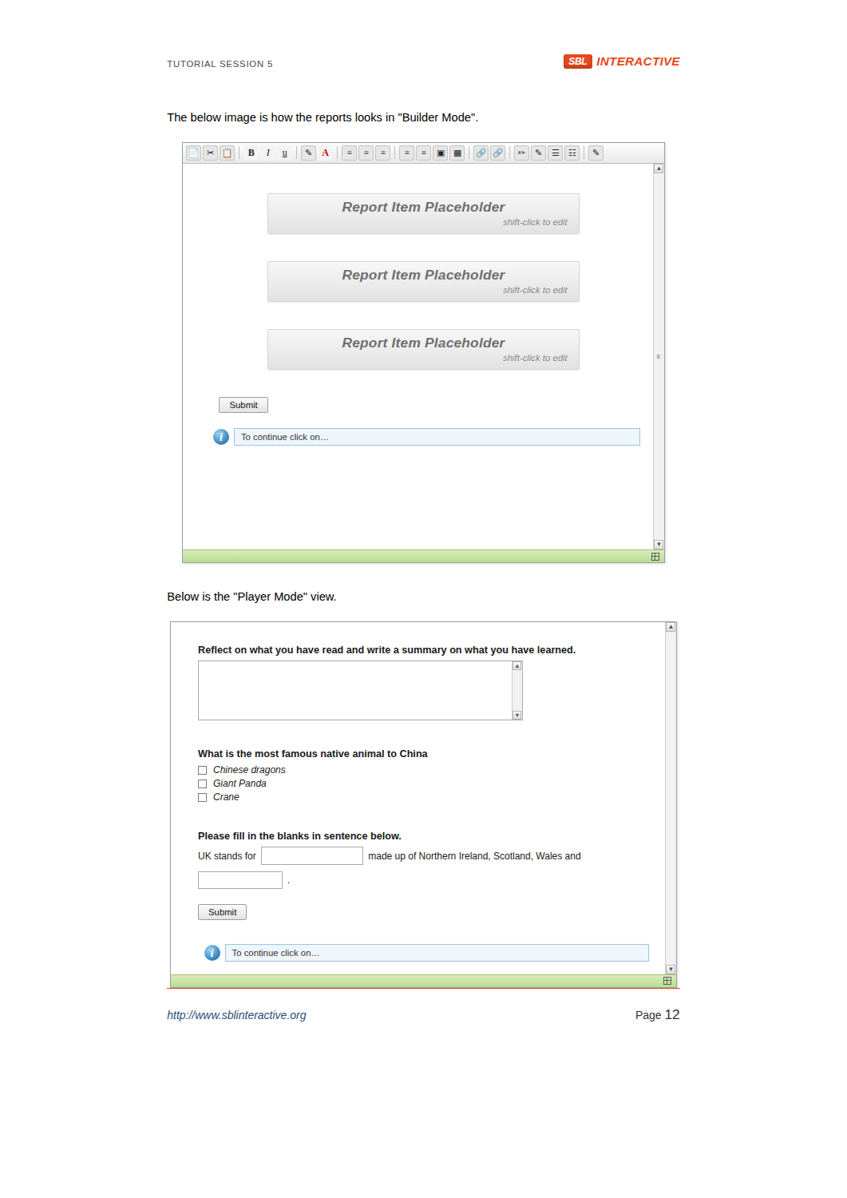Tutorial Session 5
SBL INTERACTIVE
The below image is how the reports looks in "Builder Mode".
📄 ✂ 📋 B I u ✎ A ≡ ≡ ≡ ≡ ≡ ▣ ▦ 🔗 🔗 ✏ ✎ ☰ ☷ ✎
▲
E
▼
Report Item Placeholder
shift-click to edit
Report Item Placeholder
shift-click to edit
Report Item Placeholder
shift-click to edit
Submit
i
To continue click on…
Below is the "Player Mode" view.
▲
▼
Reflect on what you have read and write a summary on what you have learned.
▲
▼
What is the most famous native animal to China
Chinese dragons
Giant Panda
Crane
Please fill in the blanks in sentence below.
UK stands for made up of Northern Ireland, Scotland, Wales and
.
Submit
i
To continue click on…
http://www.sblinteractive.org Page 12